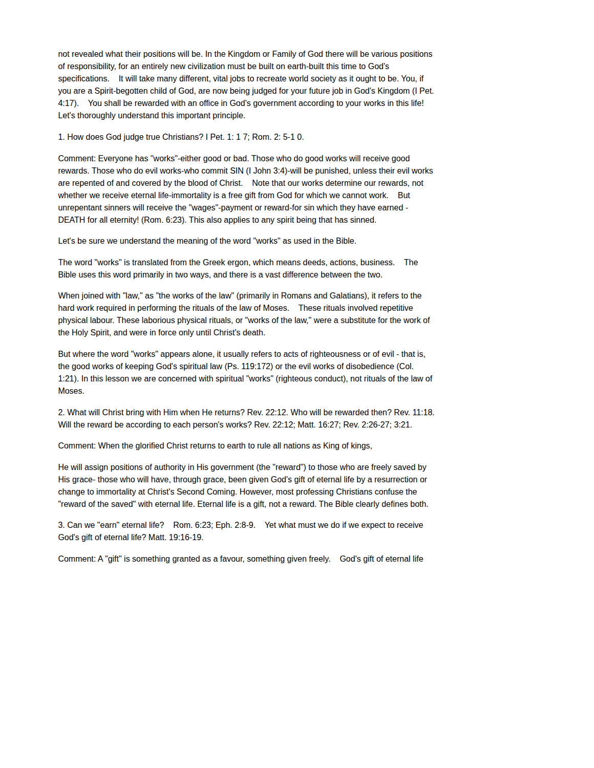not revealed what their positions will be. In the Kingdom or Family of God there will be various positions of responsibility, for an entirely new civilization must be built on earth-built this time to God's specifications. It will take many different, vital jobs to recreate world society as it ought to be. You, if you are a Spirit-begotten child of God, are now being judged for your future job in God's Kingdom (I Pet. 4:17). You shall be rewarded with an office in God's government according to your works in this life! Let's thoroughly understand this important principle.
1. How does God judge true Christians? I Pet. 1: 1 7; Rom. 2: 5-1 0.
Comment: Everyone has "works"-either good or bad. Those who do good works will receive good rewards. Those who do evil works-who commit SIN (I John 3:4)-will be punished, unless their evil works are repented of and covered by the blood of Christ. Note that our works determine our rewards, not whether we receive eternal life-immortality is a free gift from God for which we cannot work. But unrepentant sinners will receive the "wages"-payment or reward-for sin which they have earned - DEATH for all eternity! (Rom. 6:23). This also applies to any spirit being that has sinned.
Let's be sure we understand the meaning of the word "works" as used in the Bible.
The word "works" is translated from the Greek ergon, which means deeds, actions, business. The Bible uses this word primarily in two ways, and there is a vast difference between the two.
When joined with "law," as "the works of the law" (primarily in Romans and Galatians), it refers to the hard work required in performing the rituals of the law of Moses. These rituals involved repetitive physical labour. These laborious physical rituals, or "works of the law," were a substitute for the work of the Holy Spirit, and were in force only until Christ's death.
But where the word "works" appears alone, it usually refers to acts of righteousness or of evil - that is, the good works of keeping God's spiritual law (Ps. 119:172) or the evil works of disobedience (Col. 1:21). In this lesson we are concerned with spiritual "works" (righteous conduct), not rituals of the law of Moses.
2. What will Christ bring with Him when He returns? Rev. 22:12. Who will be rewarded then? Rev. 11:18. Will the reward be according to each person's works? Rev. 22:12; Matt. 16:27; Rev. 2:26-27; 3:21.
Comment: When the glorified Christ returns to earth to rule all nations as King of kings,
He will assign positions of authority in His government (the "reward") to those who are freely saved by His grace- those who will have, through grace, been given God's gift of eternal life by a resurrection or change to immortality at Christ's Second Coming. However, most professing Christians confuse the "reward of the saved" with eternal life. Eternal life is a gift, not a reward. The Bible clearly defines both.
3. Can we "earn" eternal life? Rom. 6:23; Eph. 2:8-9. Yet what must we do if we expect to receive God's gift of eternal life? Matt. 19:16-19.
Comment: A "gift" is something granted as a favour, something given freely. God's gift of eternal life